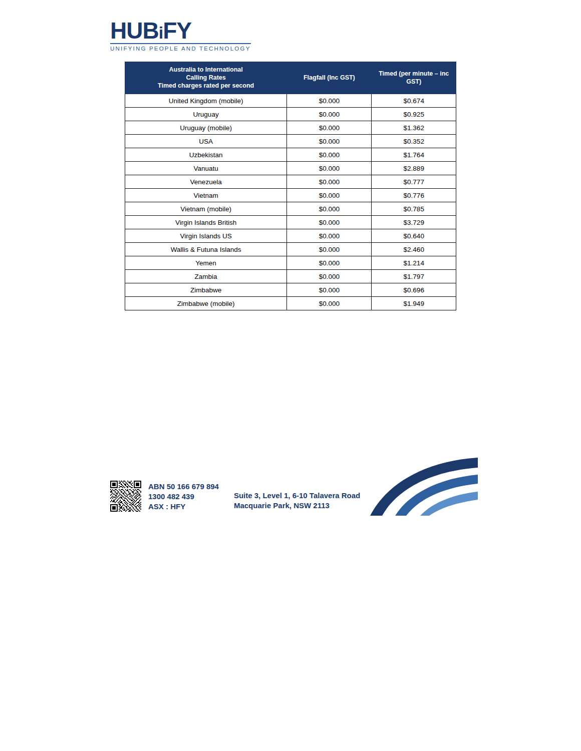HUBi FY
UNIFYING PEOPLE AND TECHNOLOGY
| Australia to International Calling Rates Timed charges rated per second | Flagfall (Inc GST) | Timed (per minute – inc GST) |
| --- | --- | --- |
| United Kingdom (mobile) | $0.000 | $0.674 |
| Uruguay | $0.000 | $0.925 |
| Uruguay (mobile) | $0.000 | $1.362 |
| USA | $0.000 | $0.352 |
| Uzbekistan | $0.000 | $1.764 |
| Vanuatu | $0.000 | $2.889 |
| Venezuela | $0.000 | $0.777 |
| Vietnam | $0.000 | $0.776 |
| Vietnam (mobile) | $0.000 | $0.785 |
| Virgin Islands British | $0.000 | $3.729 |
| Virgin Islands US | $0.000 | $0.640 |
| Wallis & Futuna Islands | $0.000 | $2.460 |
| Yemen | $0.000 | $1.214 |
| Zambia | $0.000 | $1.797 |
| Zimbabwe | $0.000 | $0.696 |
| Zimbabwe (mobile) | $0.000 | $1.949 |
ABN 50 166 679 894
1300 482 439
ASX : HFY
Suite 3, Level 1, 6-10 Talavera Road
Macquarie Park, NSW 2113